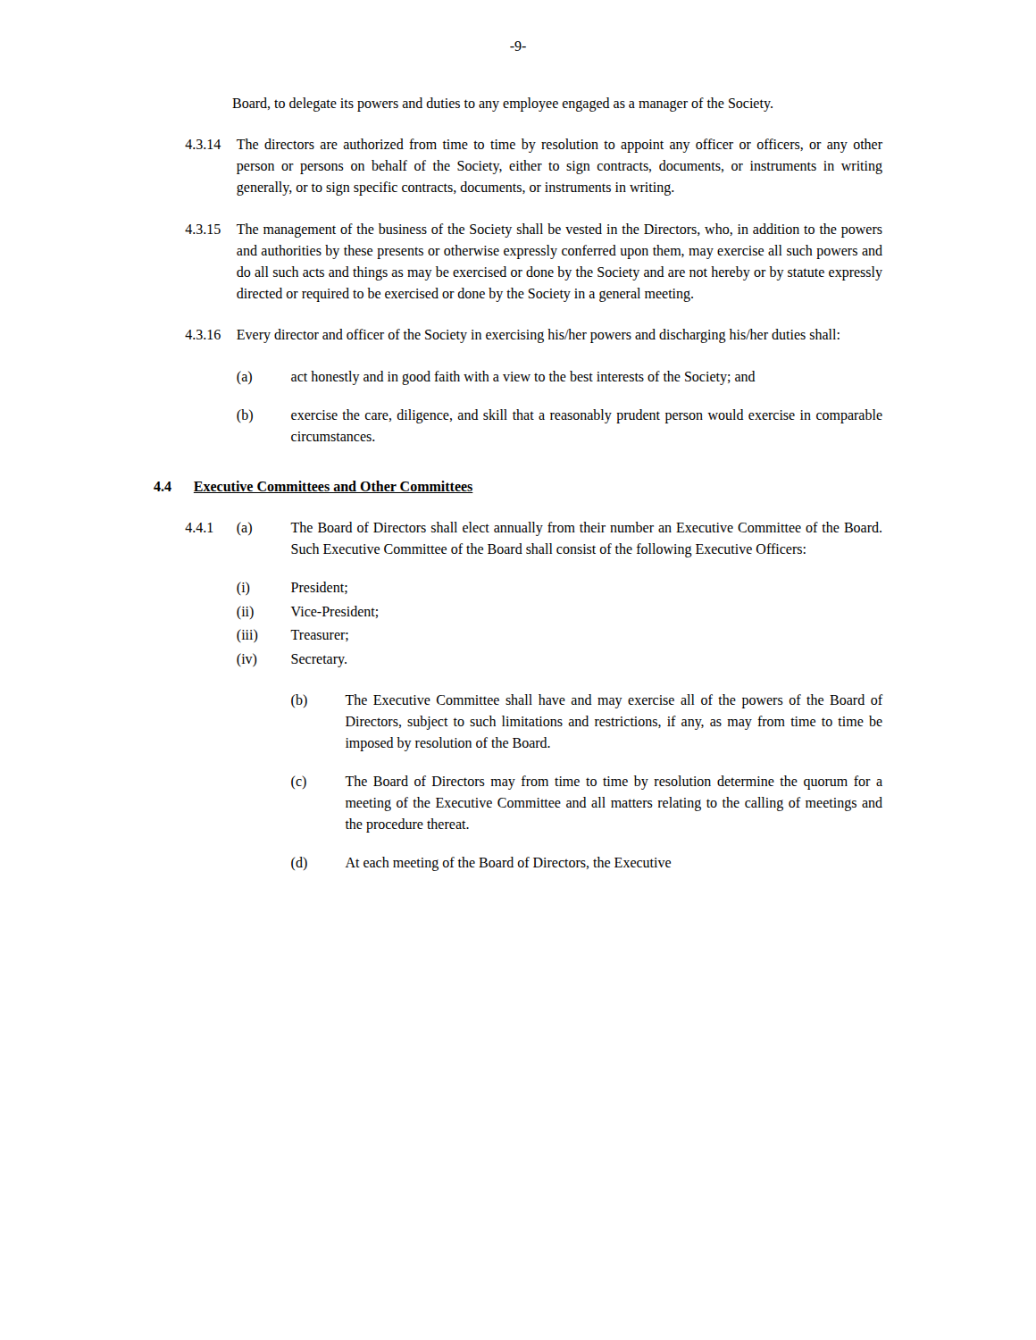-9-
Board, to delegate its powers and duties to any employee engaged as a manager of the Society.
4.3.14
The directors are authorized from time to time by resolution to appoint any officer or officers, or any other person or persons on behalf of the Society, either to sign contracts, documents, or instruments in writing generally, or to sign specific contracts, documents, or instruments in writing.
4.3.15
The management of the business of the Society shall be vested in the Directors, who, in addition to the powers and authorities by these presents or otherwise expressly conferred upon them, may exercise all such powers and do all such acts and things as may be exercised or done by the Society and are not hereby or by statute expressly directed or required to be exercised or done by the Society in a general meeting.
4.3.16
Every director and officer of the Society in exercising his/her powers and discharging his/her duties shall:
(a)
act honestly and in good faith with a view to the best interests of the Society; and
(b)
exercise the care, diligence, and skill that a reasonably prudent person would exercise in comparable circumstances.
4.4
Executive Committees and Other Committees
4.4.1
(a)
The Board of Directors shall elect annually from their number an Executive Committee of the Board. Such Executive Committee of the Board shall consist of the following Executive Officers:
(i)
President;
(ii)
Vice-President;
(iii)
Treasurer;
(iv)
Secretary.
(b)
The Executive Committee shall have and may exercise all of the powers of the Board of Directors, subject to such limitations and restrictions, if any, as may from time to time be imposed by resolution of the Board.
(c)
The Board of Directors may from time to time by resolution determine the quorum for a meeting of the Executive Committee and all matters relating to the calling of meetings and the procedure thereat.
(d)
At each meeting of the Board of Directors, the Executive